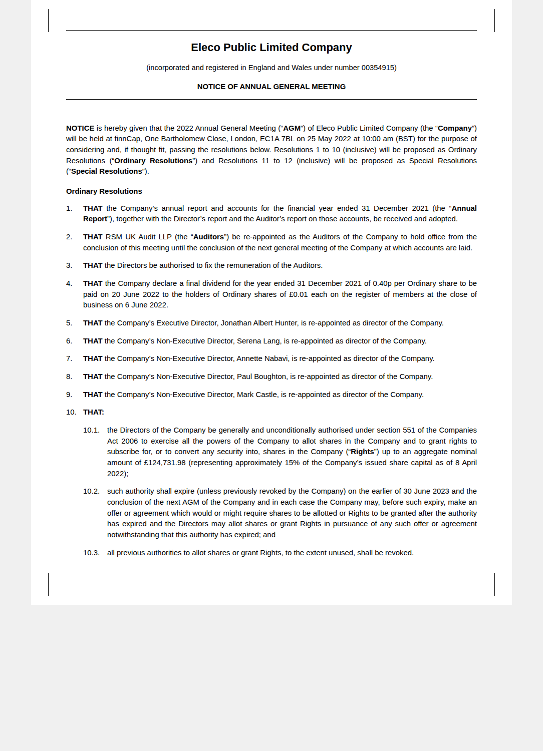Eleco Public Limited Company
(incorporated and registered in England and Wales under number 00354915)
NOTICE OF ANNUAL GENERAL MEETING
NOTICE is hereby given that the 2022 Annual General Meeting (“AGM”) of Eleco Public Limited Company (the “Company”) will be held at finnCap, One Bartholomew Close, London, EC1A 7BL on 25 May 2022 at 10:00 am (BST) for the purpose of considering and, if thought fit, passing the resolutions below. Resolutions 1 to 10 (inclusive) will be proposed as Ordinary Resolutions (“Ordinary Resolutions”) and Resolutions 11 to 12 (inclusive) will be proposed as Special Resolutions (“Special Resolutions”).
Ordinary Resolutions
THAT the Company’s annual report and accounts for the financial year ended 31 December 2021 (the “Annual Report”), together with the Director’s report and the Auditor’s report on those accounts, be received and adopted.
THAT RSM UK Audit LLP (the “Auditors”) be re-appointed as the Auditors of the Company to hold office from the conclusion of this meeting until the conclusion of the next general meeting of the Company at which accounts are laid.
THAT the Directors be authorised to fix the remuneration of the Auditors.
THAT the Company declare a final dividend for the year ended 31 December 2021 of 0.40p per Ordinary share to be paid on 20 June 2022 to the holders of Ordinary shares of £0.01 each on the register of members at the close of business on 6 June 2022.
THAT the Company’s Executive Director, Jonathan Albert Hunter, is re-appointed as director of the Company.
THAT the Company’s Non-Executive Director, Serena Lang, is re-appointed as director of the Company.
THAT the Company’s Non-Executive Director, Annette Nabavi, is re-appointed as director of the Company.
THAT the Company’s Non-Executive Director, Paul Boughton, is re-appointed as director of the Company.
THAT the Company’s Non-Executive Director, Mark Castle, is re-appointed as director of the Company.
THAT:
the Directors of the Company be generally and unconditionally authorised under section 551 of the Companies Act 2006 to exercise all the powers of the Company to allot shares in the Company and to grant rights to subscribe for, or to convert any security into, shares in the Company (“Rights”) up to an aggregate nominal amount of £124,731.98 (representing approximately 15% of the Company’s issued share capital as of 8 April 2022);
such authority shall expire (unless previously revoked by the Company) on the earlier of 30 June 2023 and the conclusion of the next AGM of the Company and in each case the Company may, before such expiry, make an offer or agreement which would or might require shares to be allotted or Rights to be granted after the authority has expired and the Directors may allot shares or grant Rights in pursuance of any such offer or agreement notwithstanding that this authority has expired; and
all previous authorities to allot shares or grant Rights, to the extent unused, shall be revoked.